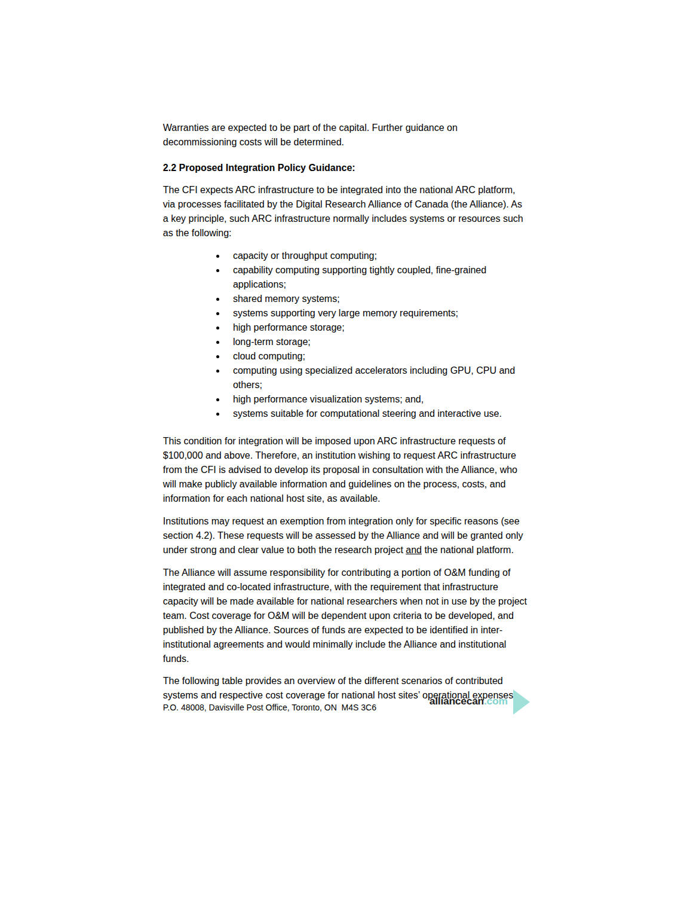Warranties are expected to be part of the capital. Further guidance on decommissioning costs will be determined.
2.2 Proposed Integration Policy Guidance:
The CFI expects ARC infrastructure to be integrated into the national ARC platform, via processes facilitated by the Digital Research Alliance of Canada (the Alliance). As a key principle, such ARC infrastructure normally includes systems or resources such as the following:
capacity or throughput computing;
capability computing supporting tightly coupled, fine-grained applications;
shared memory systems;
systems supporting very large memory requirements;
high performance storage;
long-term storage;
cloud computing;
computing using specialized accelerators including GPU, CPU and others;
high performance visualization systems; and,
systems suitable for computational steering and interactive use.
This condition for integration will be imposed upon ARC infrastructure requests of $100,000 and above. Therefore, an institution wishing to request ARC infrastructure from the CFI is advised to develop its proposal in consultation with the Alliance, who will make publicly available information and guidelines on the process, costs, and information for each national host site, as available.
Institutions may request an exemption from integration only for specific reasons (see section 4.2). These requests will be assessed by the Alliance and will be granted only under strong and clear value to both the research project and the national platform.
The Alliance will assume responsibility for contributing a portion of O&M funding of integrated and co-located infrastructure, with the requirement that infrastructure capacity will be made available for national researchers when not in use by the project team. Cost coverage for O&M will be dependent upon criteria to be developed, and published by the Alliance. Sources of funds are expected to be identified in inter-institutional agreements and would minimally include the Alliance and institutional funds.
The following table provides an overview of the different scenarios of contributed systems and respective cost coverage for national host sites’ operational expenses:
P.O. 48008, Davisville Post Office, Toronto, ON M4S 3C6
alliancecan.com